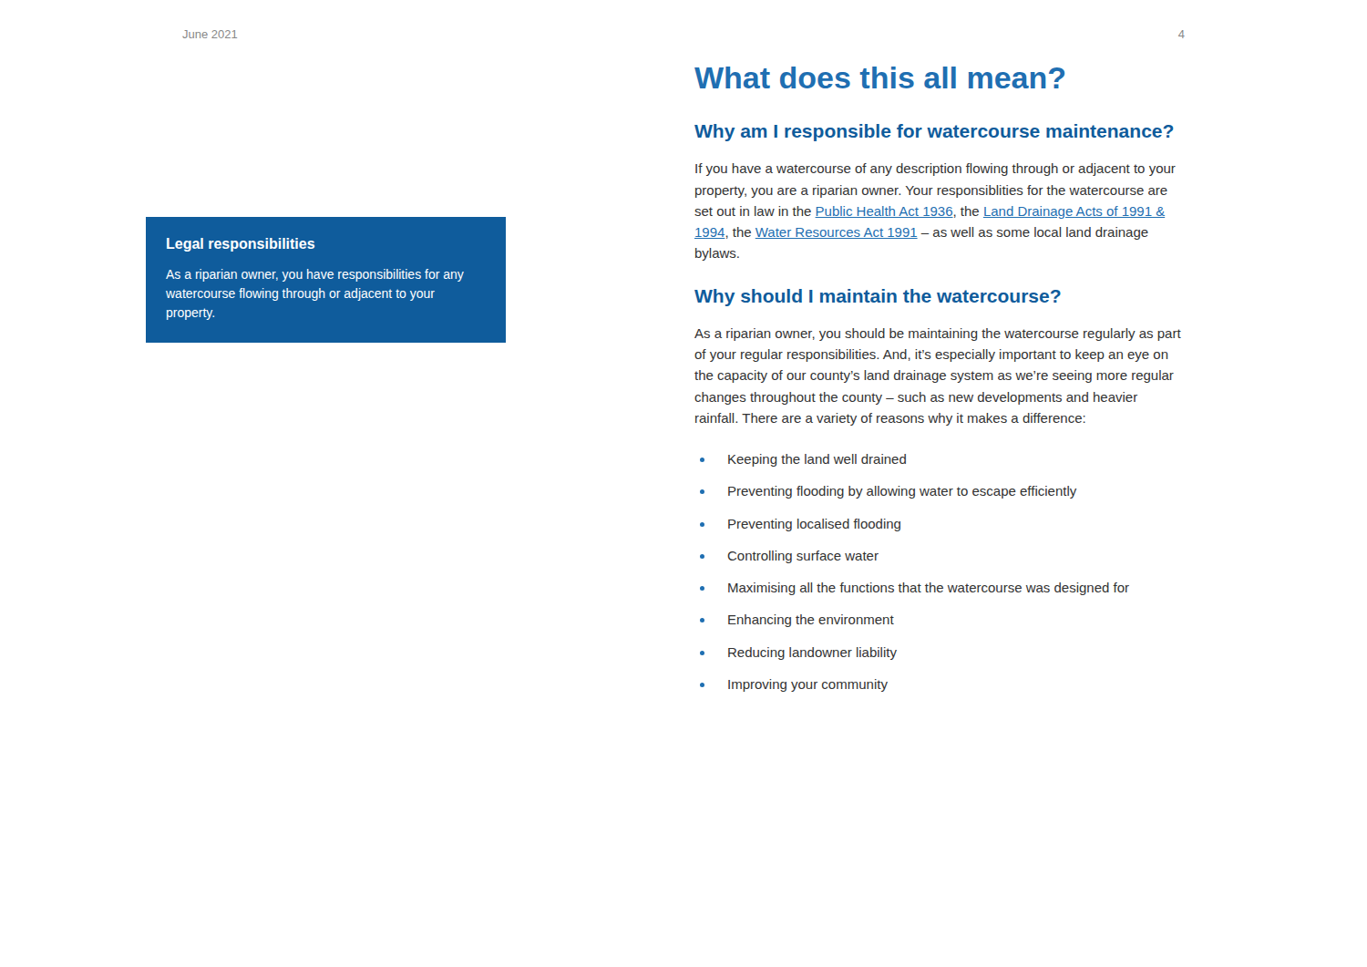June 2021 4
Legal responsibilities
As a riparian owner, you have responsibilities for any watercourse flowing through or adjacent to your property.
What does this all mean?
Why am I responsible for watercourse maintenance?
If you have a watercourse of any description flowing through or adjacent to your property, you are a riparian owner. Your responsiblities for the watercourse are set out in law in the Public Health Act 1936, the Land Drainage Acts of 1991 & 1994, the Water Resources Act 1991 – as well as some local land drainage bylaws.
Why should I maintain the watercourse?
As a riparian owner, you should be maintaining the watercourse regularly as part of your regular responsibilities. And, it’s especially important to keep an eye on the capacity of our county’s land drainage system as we’re seeing more regular changes throughout the county – such as new developments and heavier rainfall. There are a variety of reasons why it makes a difference:
Keeping the land well drained
Preventing flooding by allowing water to escape efficiently
Preventing localised flooding
Controlling surface water
Maximising all the functions that the watercourse was designed for
Enhancing the environment
Reducing landowner liability
Improving your community